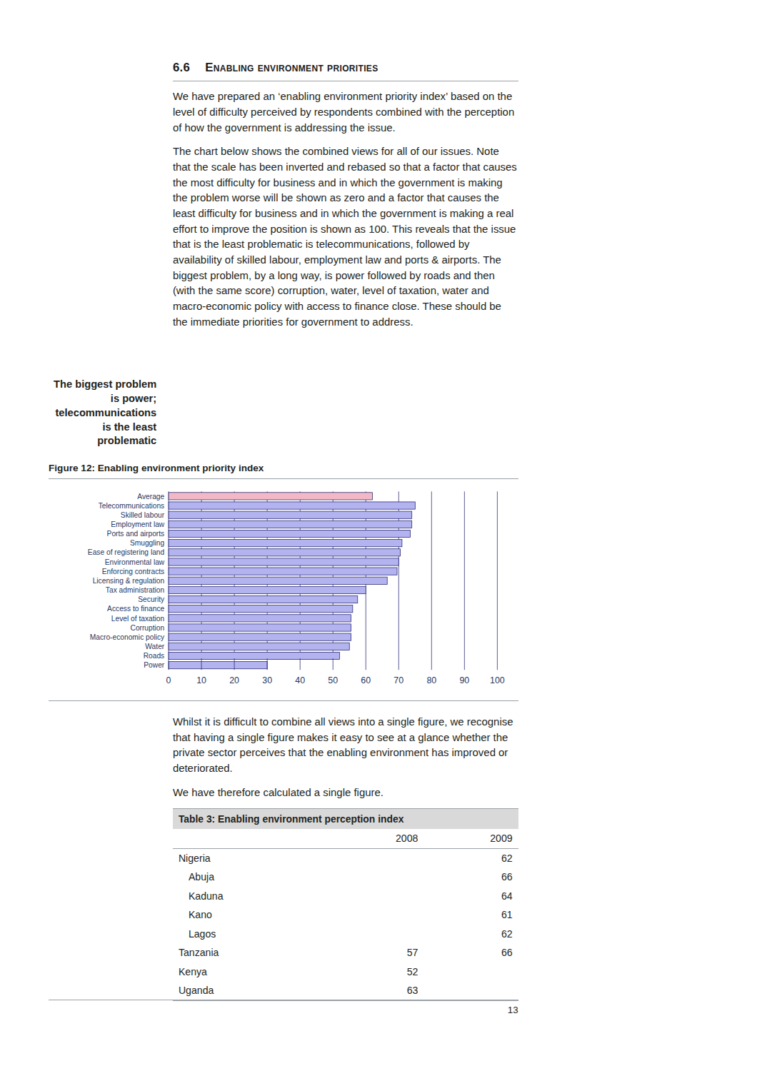The biggest problem is power; telecommunications is the least problematic
6.6 Enabling environment priorities
We have prepared an ‘enabling environment priority index’ based on the level of difficulty perceived by respondents combined with the perception of how the government is addressing the issue.
The chart below shows the combined views for all of our issues. Note that the scale has been inverted and rebased so that a factor that causes the most difficulty for business and in which the government is making the problem worse will be shown as zero and a factor that causes the least difficulty for business and in which the government is making a real effort to improve the position is shown as 100. This reveals that the issue that is the least problematic is telecommunications, followed by availability of skilled labour, employment law and ports & airports. The biggest problem, by a long way, is power followed by roads and then (with the same score) corruption, water, level of taxation, water and macro-economic policy with access to finance close. These should be the immediate priorities for government to address.
Figure 12: Enabling environment priority index
Average Telecommunications Skilled labour Employment law Ports and airports Smuggling Ease of registering land Environmental law Enforcing contracts Licensing & regulation Tax administration Security Access to finance Level of taxation Corruption Macro-economic policy Water Roads Power 0 10 20 30 40 50 60 70 80 90 100
Whilst it is difficult to combine all views into a single figure, we recognise that having a single figure makes it easy to see at a glance whether the private sector perceives that the enabling environment has improved or deteriorated.
We have therefore calculated a single figure.
Table 3: Enabling environment perception index
| | 2008 | 2009 |
| --- | --- | --- |
| Nigeria | | 62 |
| Abuja | | 66 |
| Kaduna | | 64 |
| Kano | | 61 |
| Lagos | | 62 |
| Tanzania | 57 | 66 |
| Kenya | 52 | |
| Uganda | 63 | |
13